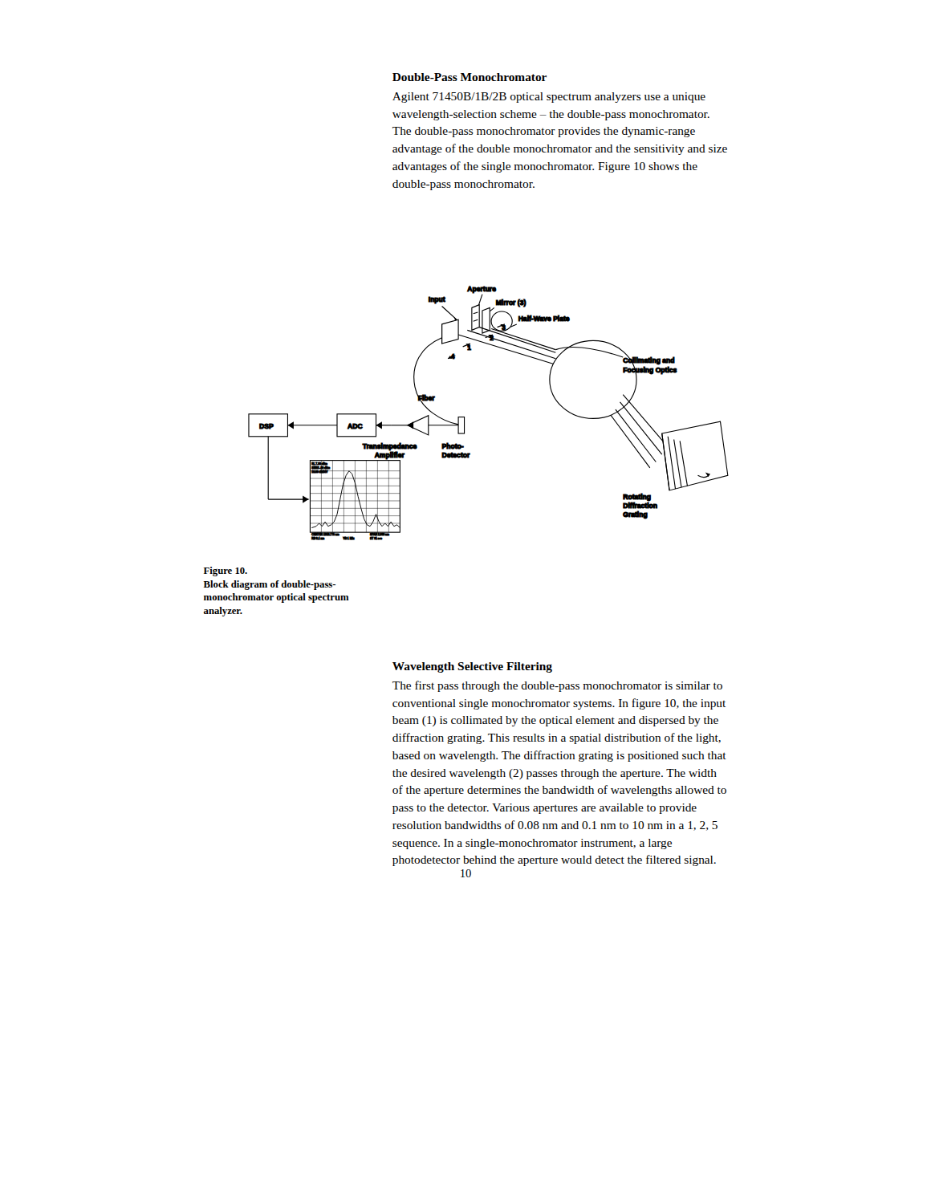Double-Pass Monochromator
Agilent 71450B/1B/2B optical spectrum analyzers use a unique wavelength-selection scheme – the double-pass monochromator. The double-pass monochromator provides the dynamic-range advantage of the double monochromator and the sensitivity and size advantages of the single monochromator. Figure 10 shows the double-pass monochromator.
Aperture Input Mirror (3) Half-Wave Plate 1 2 3 4 Collimating and Focusing Optics Rotating Diffraction Grating Fiber Photo- Detector Transimpedance Amplifier ADC DSP RL 7.98 dBm SENS -80 dBm 10.00 dB/DIV CENTER 1310.775 nm RB 0.1 nm VB 1 kHz SPAN 2.000 nm ST 91 sec
Figure 10. Block diagram of double-pass-monochromator optical spectrum analyzer.
Wavelength Selective Filtering
The first pass through the double-pass monochromator is similar to conventional single monochromator systems. In figure 10, the input beam (1) is collimated by the optical element and dispersed by the diffraction grating. This results in a spatial distribution of the light, based on wavelength. The diffraction grating is positioned such that the desired wavelength (2) passes through the aperture. The width of the aperture determines the bandwidth of wavelengths allowed to pass to the detector. Various apertures are available to provide resolution bandwidths of 0.08 nm and 0.1 nm to 10 nm in a 1, 2, 5 sequence. In a single-monochromator instrument, a large photodetector behind the aperture would detect the filtered signal.
10